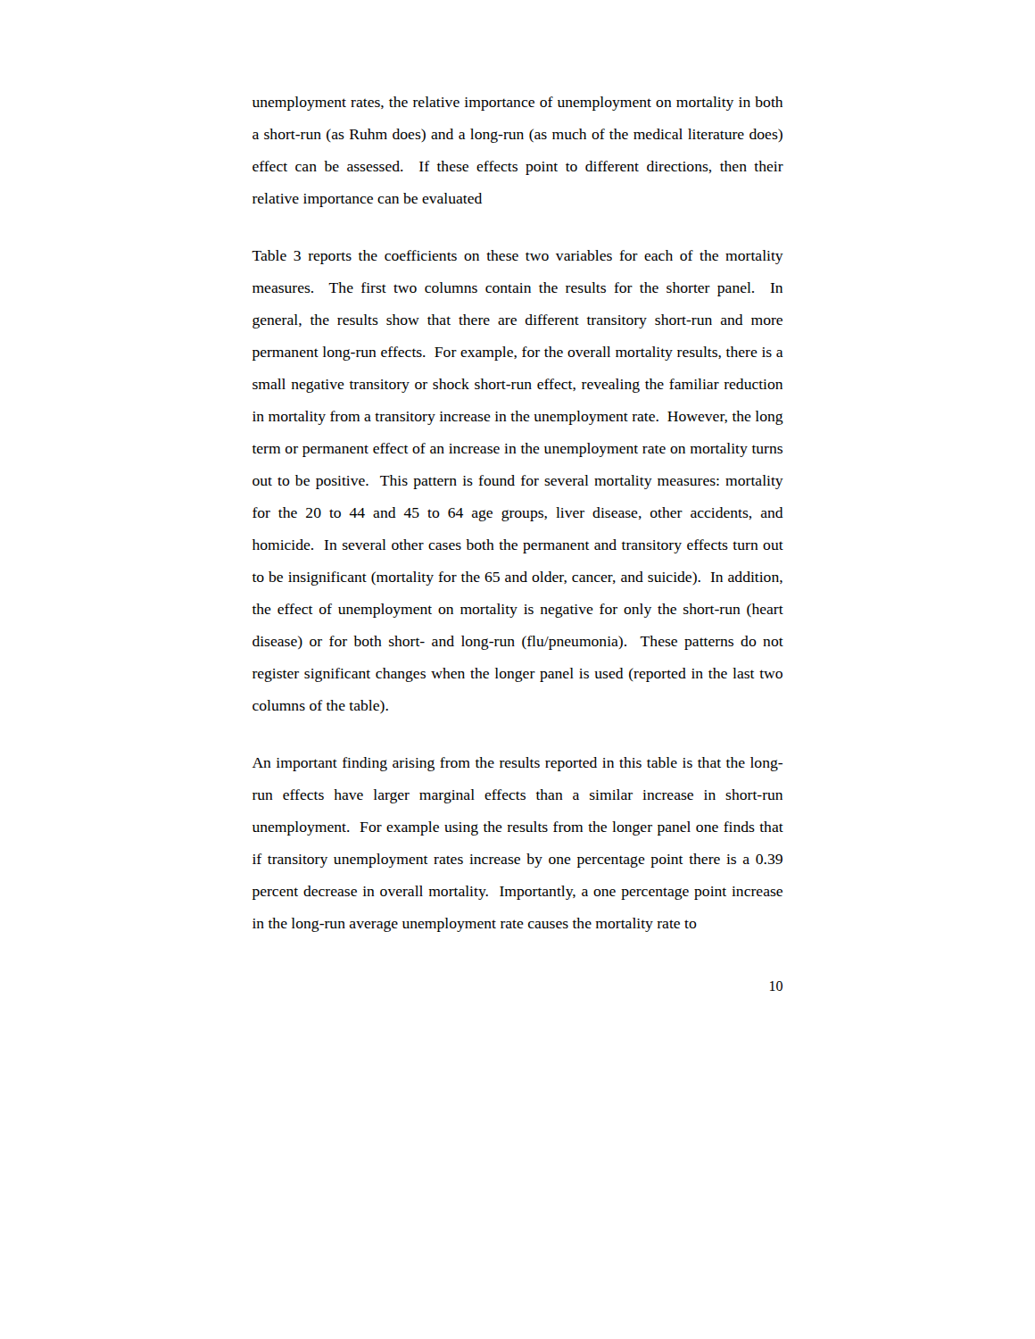unemployment rates, the relative importance of unemployment on mortality in both a short-run (as Ruhm does) and a long-run (as much of the medical literature does) effect can be assessed. If these effects point to different directions, then their relative importance can be evaluated
Table 3 reports the coefficients on these two variables for each of the mortality measures. The first two columns contain the results for the shorter panel. In general, the results show that there are different transitory short-run and more permanent long-run effects. For example, for the overall mortality results, there is a small negative transitory or shock short-run effect, revealing the familiar reduction in mortality from a transitory increase in the unemployment rate. However, the long term or permanent effect of an increase in the unemployment rate on mortality turns out to be positive. This pattern is found for several mortality measures: mortality for the 20 to 44 and 45 to 64 age groups, liver disease, other accidents, and homicide. In several other cases both the permanent and transitory effects turn out to be insignificant (mortality for the 65 and older, cancer, and suicide). In addition, the effect of unemployment on mortality is negative for only the short-run (heart disease) or for both short- and long-run (flu/pneumonia). These patterns do not register significant changes when the longer panel is used (reported in the last two columns of the table).
An important finding arising from the results reported in this table is that the long-run effects have larger marginal effects than a similar increase in short-run unemployment. For example using the results from the longer panel one finds that if transitory unemployment rates increase by one percentage point there is a 0.39 percent decrease in overall mortality. Importantly, a one percentage point increase in the long-run average unemployment rate causes the mortality rate to
10